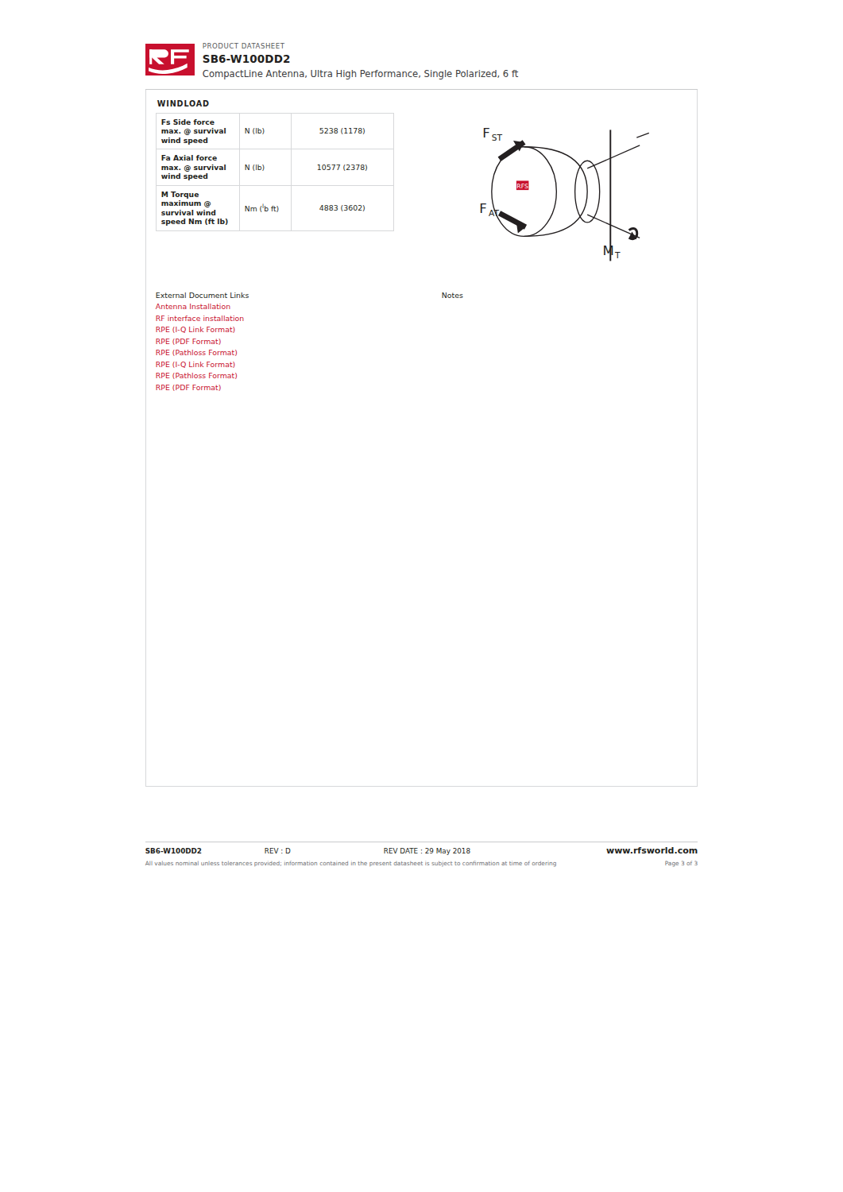PRODUCT DATASHEET
SB6-W100DD2
CompactLine Antenna, Ultra High Performance, Single Polarized, 6 ft
WINDLOAD
| Fs Side force max. @ survival wind speed | N (lb) | 5238 (1178) |
| Fa Axial force max. @ survival wind speed | N (lb) | 10577 (2378) |
| M Torque maximum @ survival wind speed Nm (ft lb) | Nm ( l b ft) | 4883 (3602) |
RFS F ST F AT M T
External Document Links
Antenna Installation RF interface installation RPE (I-Q Link Format) RPE (PDF Format) RPE (Pathloss Format) RPE (I-Q Link Format) RPE (Pathloss Format) RPE (PDF Format)
Notes
SB6-W100DD2
REV : D
REV DATE : 29 May 2018
www.rfsworld.com
All values nominal unless tolerances provided; information contained in the present datasheet is subject to confirmation at time of ordering
Page 3 of 3